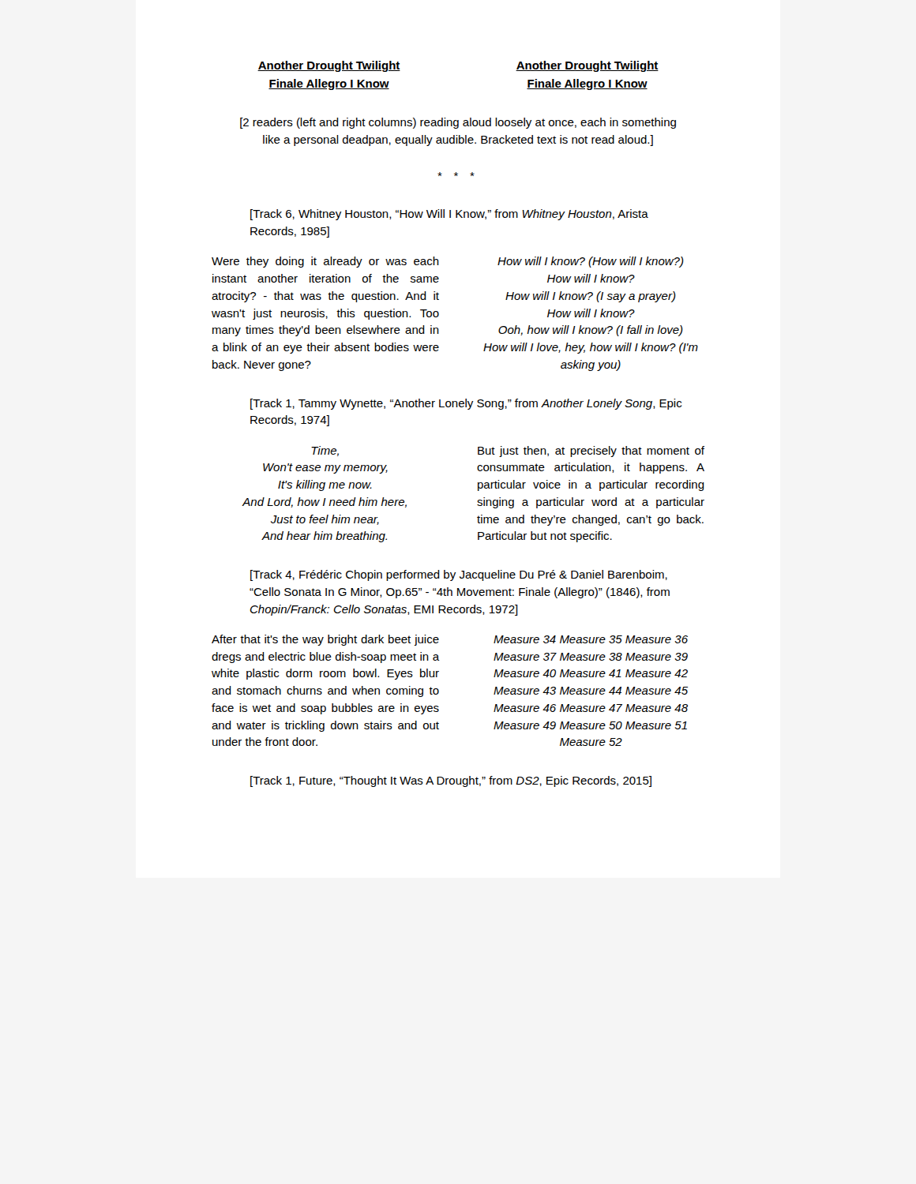Another Drought Twilight
Finale Allegro I Know
Another Drought Twilight
Finale Allegro I Know
[2 readers (left and right columns) reading aloud loosely at once, each in something like a personal deadpan, equally audible. Bracketed text is not read aloud.]
* * *
[Track 6, Whitney Houston, “How Will I Know,” from Whitney Houston, Arista Records, 1985]
Were they doing it already or was each instant another iteration of the same atrocity? - that was the question. And it wasn't just neurosis, this question. Too many times they'd been elsewhere and in a blink of an eye their absent bodies were back. Never gone?
How will I know? (How will I know?)
How will I know?
How will I know? (I say a prayer)
How will I know?
Ooh, how will I know? (I fall in love)
How will I love, hey, how will I know? (I'm asking you)
[Track 1, Tammy Wynette, “Another Lonely Song,” from Another Lonely Song, Epic Records, 1974]
Time,
Won't ease my memory,
It's killing me now.
And Lord, how I need him here,
Just to feel him near,
And hear him breathing.
But just then, at precisely that moment of consummate articulation, it happens. A particular voice in a particular recording singing a particular word at a particular time and they’re changed, can’t go back. Particular but not specific.
[Track 4, Frédéric Chopin performed by Jacqueline Du Pré & Daniel Barenboim, “Cello Sonata In G Minor, Op.65” - “4th Movement: Finale (Allegro)” (1846), from Chopin/Franck: Cello Sonatas, EMI Records, 1972]
After that it's the way bright dark beet juice dregs and electric blue dish-soap meet in a white plastic dorm room bowl. Eyes blur and stomach churns and when coming to face is wet and soap bubbles are in eyes and water is trickling down stairs and out under the front door.
Measure 34 Measure 35 Measure 36 Measure 37 Measure 38 Measure 39 Measure 40 Measure 41 Measure 42 Measure 43 Measure 44 Measure 45 Measure 46 Measure 47 Measure 48 Measure 49 Measure 50 Measure 51 Measure 52
[Track 1, Future, “Thought It Was A Drought,” from DS2, Epic Records, 2015]